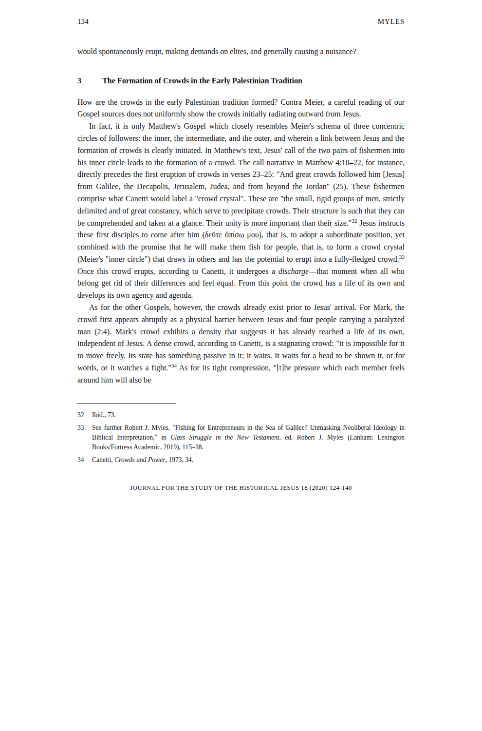134 Myles
would spontaneously erupt, making demands on elites, and generally causing a nuisance?
3 The Formation of Crowds in the Early Palestinian Tradition
How are the crowds in the early Palestinian tradition formed? Contra Meier, a careful reading of our Gospel sources does not uniformly show the crowds initially radiating outward from Jesus.
In fact, it is only Matthew's Gospel which closely resembles Meier's schema of three concentric circles of followers: the inner, the intermediate, and the outer, and wherein a link between Jesus and the formation of crowds is clearly initiated. In Matthew's text, Jesus' call of the two pairs of fishermen into his inner circle leads to the formation of a crowd. The call narrative in Matthew 4:18–22, for instance, directly precedes the first eruption of crowds in verses 23–25: "And great crowds followed him [Jesus] from Galilee, the Decapolis, Jerusalem, Judea, and from beyond the Jordan" (25). These fishermen comprise what Canetti would label a "crowd crystal". These are "the small, rigid groups of men, strictly delimited and of great constancy, which serve to precipitate crowds. Their structure is such that they can be comprehended and taken at a glance. Their unity is more important than their size."32 Jesus instructs these first disciples to come after him (δεῦτε ὀπίσω μου), that is, to adopt a subordinate position, yet combined with the promise that he will make them fish for people, that is, to form a crowd crystal (Meier's "inner circle") that draws in others and has the potential to erupt into a fully-fledged crowd.33 Once this crowd erupts, according to Canetti, it undergoes a discharge—that moment when all who belong get rid of their differences and feel equal. From this point the crowd has a life of its own and develops its own agency and agenda.
As for the other Gospels, however, the crowds already exist prior to Jesus' arrival. For Mark, the crowd first appears abruptly as a physical barrier between Jesus and four people carrying a paralyzed man (2:4). Mark's crowd exhibits a density that suggests it has already reached a life of its own, independent of Jesus. A dense crowd, according to Canetti, is a stagnating crowd: "it is impossible for it to move freely. Its state has something passive in it; it waits. It waits for a head to be shown it, or for words, or it watches a fight."34 As for its tight compression, "[t]he pressure which each member feels around him will also be
32 Ibid., 73.
33 See further Robert J. Myles, "Fishing for Entrepreneurs in the Sea of Galilee? Unmasking Neoliberal Ideology in Biblical Interpretation," in Class Struggle in the New Testament, ed. Robert J. Myles (Lanham: Lexington Books/Fortress Academic, 2019), 115–38.
34 Canetti, Crowds and Power, 1973, 34.
Journal for the Study of the Historical Jesus 18 (2020) 124-140